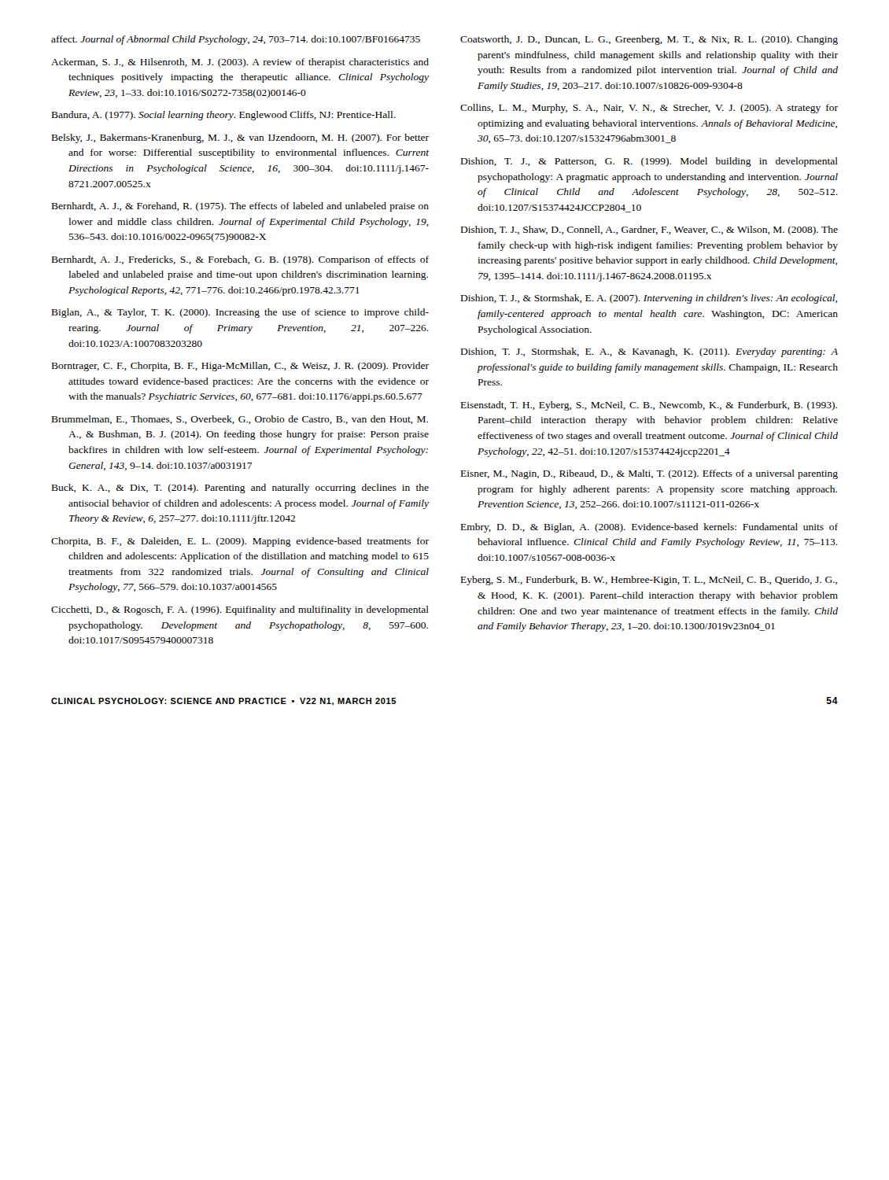affect. Journal of Abnormal Child Psychology, 24, 703–714. doi:10.1007/BF01664735
Ackerman, S. J., & Hilsenroth, M. J. (2003). A review of therapist characteristics and techniques positively impacting the therapeutic alliance. Clinical Psychology Review, 23, 1–33. doi:10.1016/S0272-7358(02)00146-0
Bandura, A. (1977). Social learning theory. Englewood Cliffs, NJ: Prentice-Hall.
Belsky, J., Bakermans-Kranenburg, M. J., & van IJzendoorn, M. H. (2007). For better and for worse: Differential susceptibility to environmental influences. Current Directions in Psychological Science, 16, 300–304. doi:10.1111/j.1467-8721.2007.00525.x
Bernhardt, A. J., & Forehand, R. (1975). The effects of labeled and unlabeled praise on lower and middle class children. Journal of Experimental Child Psychology, 19, 536–543. doi:10.1016/0022-0965(75)90082-X
Bernhardt, A. J., Fredericks, S., & Forebach, G. B. (1978). Comparison of effects of labeled and unlabeled praise and time-out upon children's discrimination learning. Psychological Reports, 42, 771–776. doi:10.2466/pr0.1978.42.3.771
Biglan, A., & Taylor, T. K. (2000). Increasing the use of science to improve child-rearing. Journal of Primary Prevention, 21, 207–226. doi:10.1023/A:1007083203280
Borntrager, C. F., Chorpita, B. F., Higa-McMillan, C., & Weisz, J. R. (2009). Provider attitudes toward evidence-based practices: Are the concerns with the evidence or with the manuals? Psychiatric Services, 60, 677–681. doi:10.1176/appi.ps.60.5.677
Brummelman, E., Thomaes, S., Overbeek, G., Orobio de Castro, B., van den Hout, M. A., & Bushman, B. J. (2014). On feeding those hungry for praise: Person praise backfires in children with low self-esteem. Journal of Experimental Psychology: General, 143, 9–14. doi:10.1037/a0031917
Buck, K. A., & Dix, T. (2014). Parenting and naturally occurring declines in the antisocial behavior of children and adolescents: A process model. Journal of Family Theory & Review, 6, 257–277. doi:10.1111/jftr.12042
Chorpita, B. F., & Daleiden, E. L. (2009). Mapping evidence-based treatments for children and adolescents: Application of the distillation and matching model to 615 treatments from 322 randomized trials. Journal of Consulting and Clinical Psychology, 77, 566–579. doi:10.1037/a0014565
Cicchetti, D., & Rogosch, F. A. (1996). Equifinality and multifinality in developmental psychopathology. Development and Psychopathology, 8, 597–600. doi:10.1017/S0954579400007318
Coatsworth, J. D., Duncan, L. G., Greenberg, M. T., & Nix, R. L. (2010). Changing parent's mindfulness, child management skills and relationship quality with their youth: Results from a randomized pilot intervention trial. Journal of Child and Family Studies, 19, 203–217. doi:10.1007/s10826-009-9304-8
Collins, L. M., Murphy, S. A., Nair, V. N., & Strecher, V. J. (2005). A strategy for optimizing and evaluating behavioral interventions. Annals of Behavioral Medicine, 30, 65–73. doi:10.1207/s15324796abm3001_8
Dishion, T. J., & Patterson, G. R. (1999). Model building in developmental psychopathology: A pragmatic approach to understanding and intervention. Journal of Clinical Child and Adolescent Psychology, 28, 502–512. doi:10.1207/S15374424JCCP2804_10
Dishion, T. J., Shaw, D., Connell, A., Gardner, F., Weaver, C., & Wilson, M. (2008). The family check-up with high-risk indigent families: Preventing problem behavior by increasing parents' positive behavior support in early childhood. Child Development, 79, 1395–1414. doi:10.1111/j.1467-8624.2008.01195.x
Dishion, T. J., & Stormshak, E. A. (2007). Intervening in children's lives: An ecological, family-centered approach to mental health care. Washington, DC: American Psychological Association.
Dishion, T. J., Stormshak, E. A., & Kavanagh, K. (2011). Everyday parenting: A professional's guide to building family management skills. Champaign, IL: Research Press.
Eisenstadt, T. H., Eyberg, S., McNeil, C. B., Newcomb, K., & Funderburk, B. (1993). Parent–child interaction therapy with behavior problem children: Relative effectiveness of two stages and overall treatment outcome. Journal of Clinical Child Psychology, 22, 42–51. doi:10.1207/s15374424jccp2201_4
Eisner, M., Nagin, D., Ribeaud, D., & Malti, T. (2012). Effects of a universal parenting program for highly adherent parents: A propensity score matching approach. Prevention Science, 13, 252–266. doi:10.1007/s11121-011-0266-x
Embry, D. D., & Biglan, A. (2008). Evidence-based kernels: Fundamental units of behavioral influence. Clinical Child and Family Psychology Review, 11, 75–113. doi:10.1007/s10567-008-0036-x
Eyberg, S. M., Funderburk, B. W., Hembree-Kigin, T. L., McNeil, C. B., Querido, J. G., & Hood, K. K. (2001). Parent–child interaction therapy with behavior problem children: One and two year maintenance of treatment effects in the family. Child and Family Behavior Therapy, 23, 1–20. doi:10.1300/J019v23n04_01
Clinical Psychology: Science and Practice•V22 N1, March 2015 54